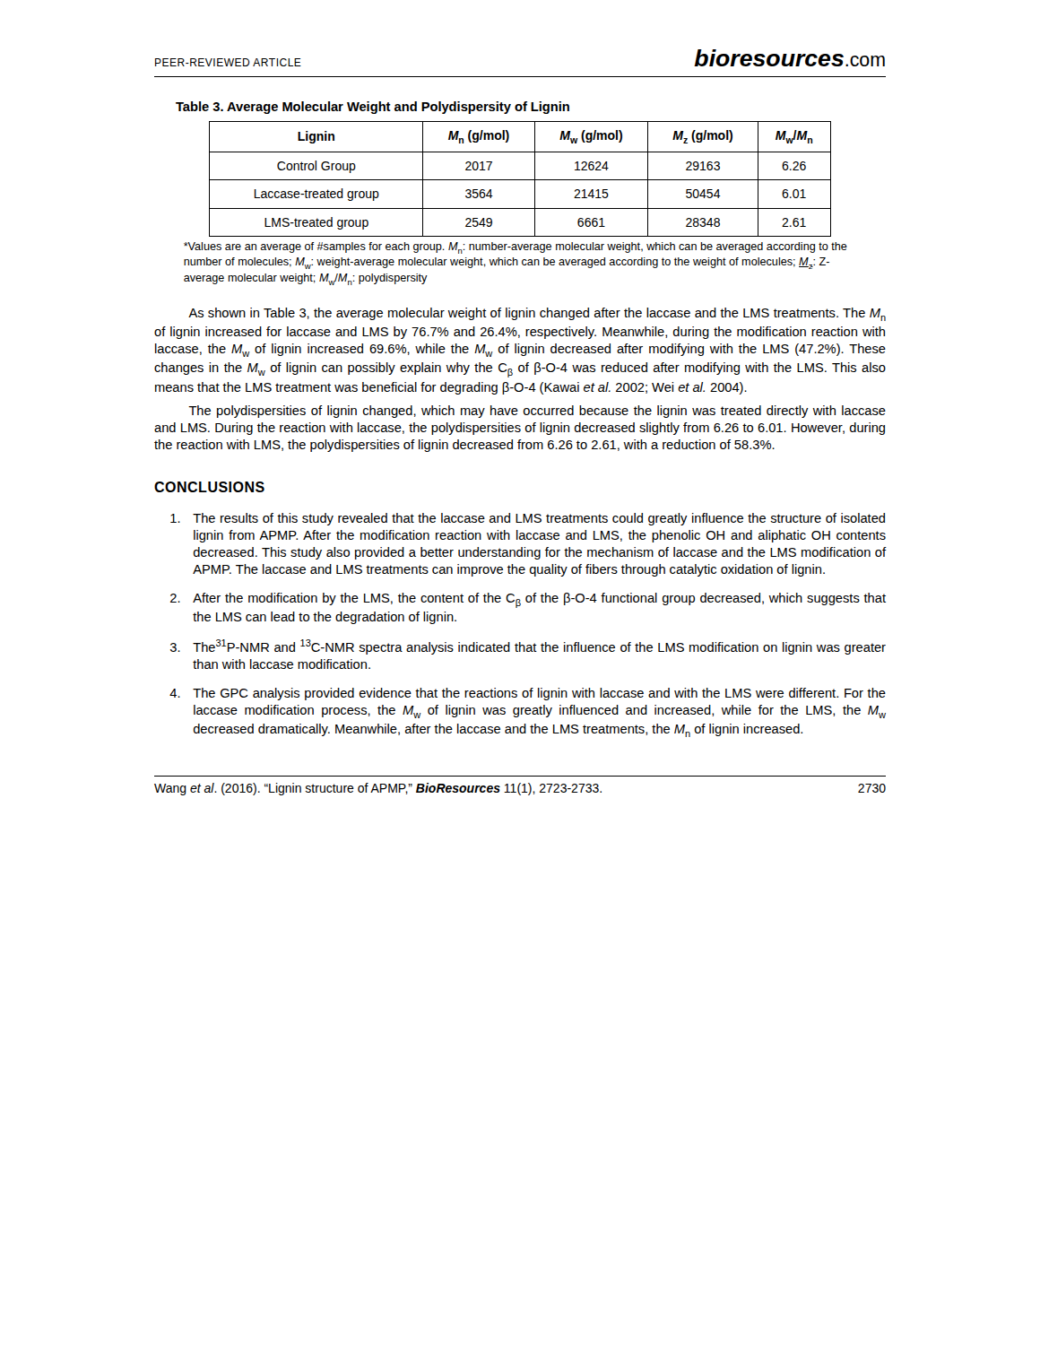PEER-REVIEWED ARTICLE
bioresources.com
Table 3. Average Molecular Weight and Polydispersity of Lignin
| Lignin | M n (g/mol) | M w (g/mol) | M z (g/mol) | M w / M n |
| --- | --- | --- | --- | --- |
| Control Group | 2017 | 12624 | 29163 | 6.26 |
| Laccase-treated group | 3564 | 21415 | 50454 | 6.01 |
| LMS-treated group | 2549 | 6661 | 28348 | 2.61 |
*Values are an average of #samples for each group. Mn: number-average molecular weight, which can be averaged according to the number of molecules; Mw: weight-average molecular weight, which can be averaged according to the weight of molecules; Mz: Z- average molecular weight; Mw/Mn: polydispersity
As shown in Table 3, the average molecular weight of lignin changed after the laccase and the LMS treatments. The Mn of lignin increased for laccase and LMS by 76.7% and 26.4%, respectively. Meanwhile, during the modification reaction with laccase, the Mw of lignin increased 69.6%, while the Mw of lignin decreased after modifying with the LMS (47.2%). These changes in the Mw of lignin can possibly explain why the Cβ of β-O-4 was reduced after modifying with the LMS. This also means that the LMS treatment was beneficial for degrading β-O-4 (Kawai et al. 2002; Wei et al. 2004).
The polydispersities of lignin changed, which may have occurred because the lignin was treated directly with laccase and LMS. During the reaction with laccase, the polydispersities of lignin decreased slightly from 6.26 to 6.01. However, during the reaction with LMS, the polydispersities of lignin decreased from 6.26 to 2.61, with a reduction of 58.3%.
CONCLUSIONS
The results of this study revealed that the laccase and LMS treatments could greatly influence the structure of isolated lignin from APMP. After the modification reaction with laccase and LMS, the phenolic OH and aliphatic OH contents decreased. This study also provided a better understanding for the mechanism of laccase and the LMS modification of APMP. The laccase and LMS treatments can improve the quality of fibers through catalytic oxidation of lignin.
After the modification by the LMS, the content of the Cβ of the β-O-4 functional group decreased, which suggests that the LMS can lead to the degradation of lignin.
The31P-NMR and 13C-NMR spectra analysis indicated that the influence of the LMS modification on lignin was greater than with laccase modification.
The GPC analysis provided evidence that the reactions of lignin with laccase and with the LMS were different. For the laccase modification process, the Mw of lignin was greatly influenced and increased, while for the LMS, the Mw decreased dramatically. Meanwhile, after the laccase and the LMS treatments, the Mn of lignin increased.
Wang et al. (2016). “Lignin structure of APMP,” BioResources 11(1), 2723-2733.
2730